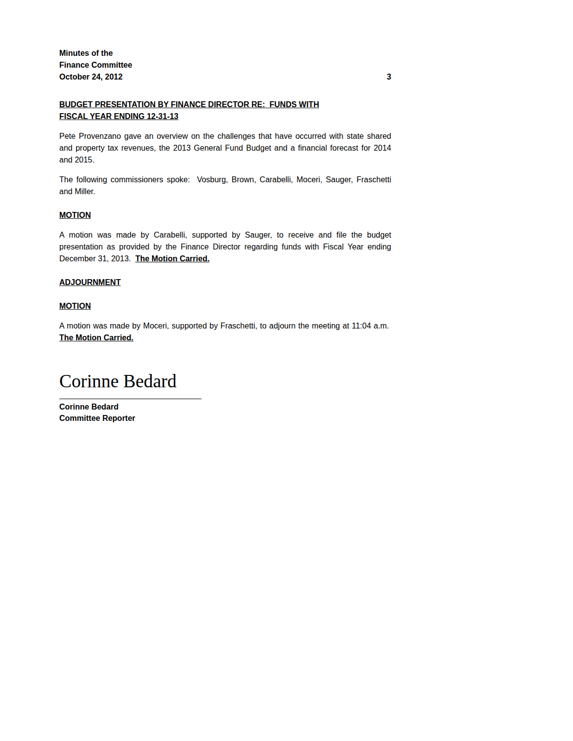Minutes of the
Finance Committee
October 24, 2012 3
BUDGET PRESENTATION BY FINANCE DIRECTOR RE: FUNDS WITH
FISCAL YEAR ENDING 12-31-13
Pete Provenzano gave an overview on the challenges that have occurred with state shared and property tax revenues, the 2013 General Fund Budget and a financial forecast for 2014 and 2015.
The following commissioners spoke: Vosburg, Brown, Carabelli, Moceri, Sauger, Fraschetti and Miller.
MOTION
A motion was made by Carabelli, supported by Sauger, to receive and file the budget presentation as provided by the Finance Director regarding funds with Fiscal Year ending December 31, 2013. The Motion Carried.
ADJOURNMENT
MOTION
A motion was made by Moceri, supported by Fraschetti, to adjourn the meeting at 11:04 a.m. The Motion Carried.
Corinne Bedard
Corinne Bedard
Committee Reporter